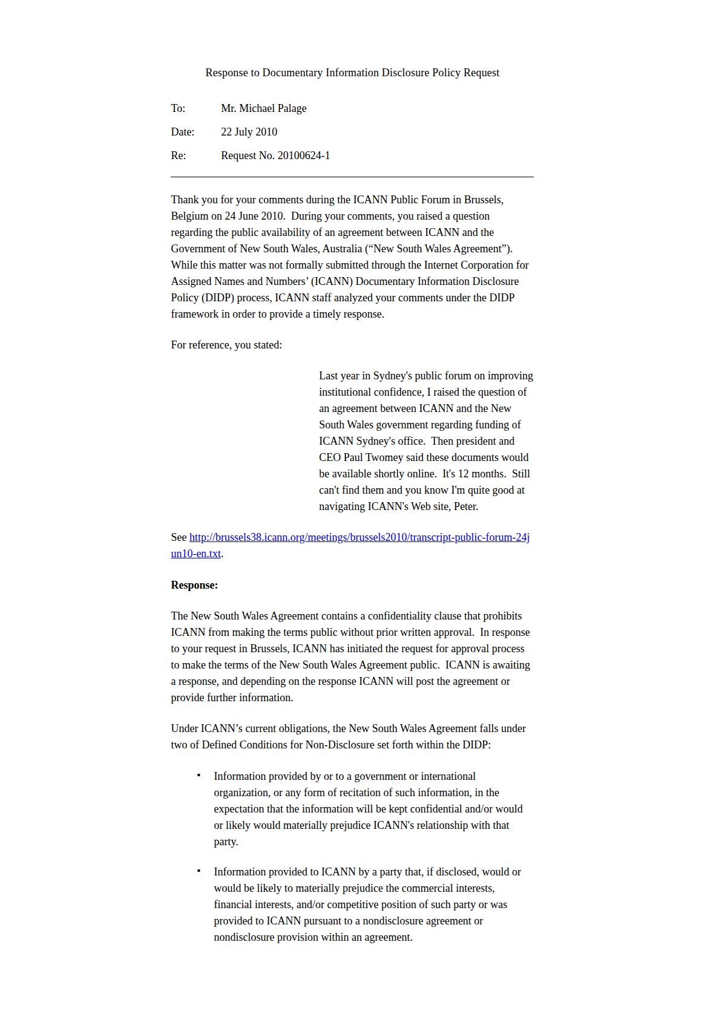Response to Documentary Information Disclosure Policy Request
| To: | Mr. Michael Palage |
| Date: | 22 July 2010 |
| Re: | Request No. 20100624-1 |
Thank you for your comments during the ICANN Public Forum in Brussels, Belgium on 24 June 2010. During your comments, you raised a question regarding the public availability of an agreement between ICANN and the Government of New South Wales, Australia (“New South Wales Agreement”). While this matter was not formally submitted through the Internet Corporation for Assigned Names and Numbers’ (ICANN) Documentary Information Disclosure Policy (DIDP) process, ICANN staff analyzed your comments under the DIDP framework in order to provide a timely response.
For reference, you stated:
Last year in Sydney's public forum on improving institutional confidence, I raised the question of an agreement between ICANN and the New South Wales government regarding funding of ICANN Sydney's office. Then president and CEO Paul Twomey said these documents would be available shortly online. It's 12 months. Still can't find them and you know I'm quite good at navigating ICANN's Web site, Peter.
See http://brussels38.icann.org/meetings/brussels2010/transcript-public-forum-24jun10-en.txt.
Response:
The New South Wales Agreement contains a confidentiality clause that prohibits ICANN from making the terms public without prior written approval. In response to your request in Brussels, ICANN has initiated the request for approval process to make the terms of the New South Wales Agreement public. ICANN is awaiting a response, and depending on the response ICANN will post the agreement or provide further information.
Under ICANN’s current obligations, the New South Wales Agreement falls under two of Defined Conditions for Non-Disclosure set forth within the DIDP:
Information provided by or to a government or international organization, or any form of recitation of such information, in the expectation that the information will be kept confidential and/or would or likely would materially prejudice ICANN's relationship with that party.
Information provided to ICANN by a party that, if disclosed, would or would be likely to materially prejudice the commercial interests, financial interests, and/or competitive position of such party or was provided to ICANN pursuant to a nondisclosure agreement or nondisclosure provision within an agreement.